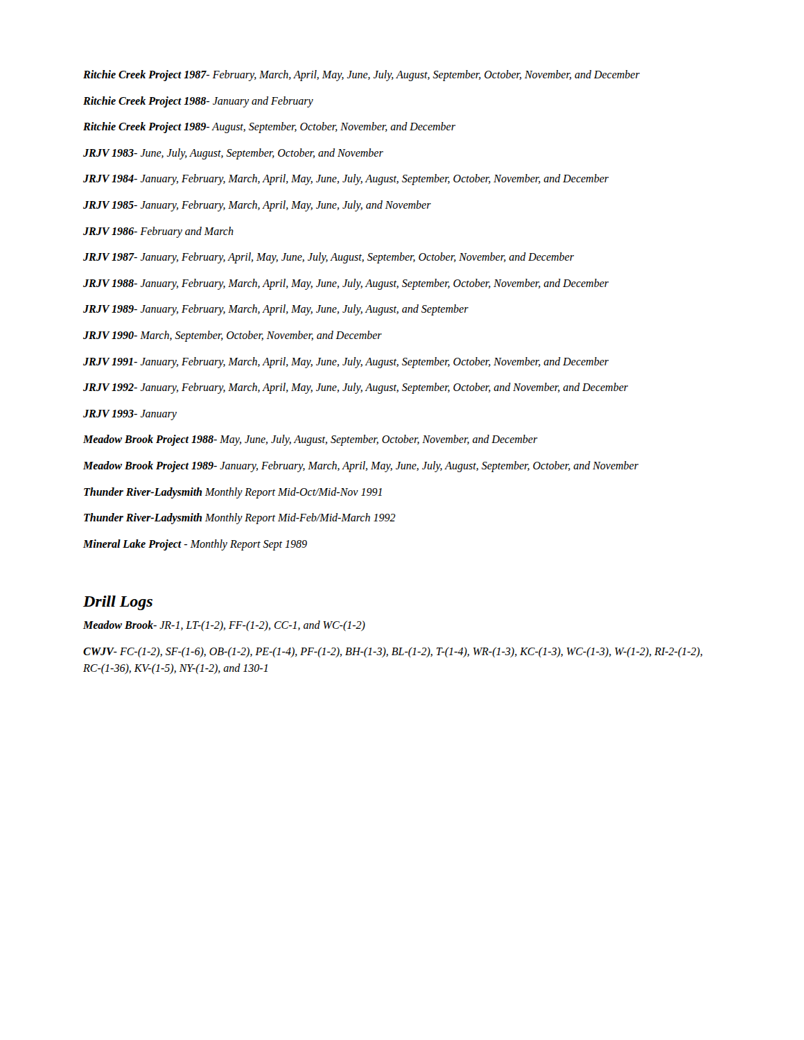Ritchie Creek Project 1987- February, March, April, May, June, July, August, September, October, November, and December
Ritchie Creek Project 1988- January and February
Ritchie Creek Project 1989- August, September, October, November, and December
JRJV 1983- June, July, August, September, October, and November
JRJV 1984- January, February, March, April, May, June, July, August, September, October, November, and December
JRJV 1985- January, February, March, April, May, June, July, and November
JRJV 1986- February and March
JRJV 1987- January, February, April, May, June, July, August, September, October, November, and December
JRJV 1988- January, February, March, April, May, June, July, August, September, October, November, and December
JRJV 1989- January, February, March, April, May, June, July, August, and September
JRJV 1990- March, September, October, November, and December
JRJV 1991- January, February, March, April, May, June, July, August, September, October, November, and December
JRJV 1992- January, February, March, April, May, June, July, August, September, October, and November, and December
JRJV 1993- January
Meadow Brook Project 1988- May, June, July, August, September, October, November, and December
Meadow Brook Project 1989- January, February, March, April, May, June, July, August, September, October, and November
Thunder River-Ladysmith Monthly Report Mid-Oct/Mid-Nov 1991
Thunder River-Ladysmith Monthly Report Mid-Feb/Mid-March 1992
Mineral Lake Project - Monthly Report Sept 1989
Drill Logs
Meadow Brook- JR-1, LT-(1-2), FF-(1-2), CC-1, and WC-(1-2)
CWJV- FC-(1-2), SF-(1-6), OB-(1-2), PE-(1-4), PF-(1-2), BH-(1-3), BL-(1-2), T-(1-4), WR-(1-3), KC-(1-3), WC-(1-3), W-(1-2), RI-2-(1-2), RC-(1-36), KV-(1-5), NY-(1-2), and 130-1